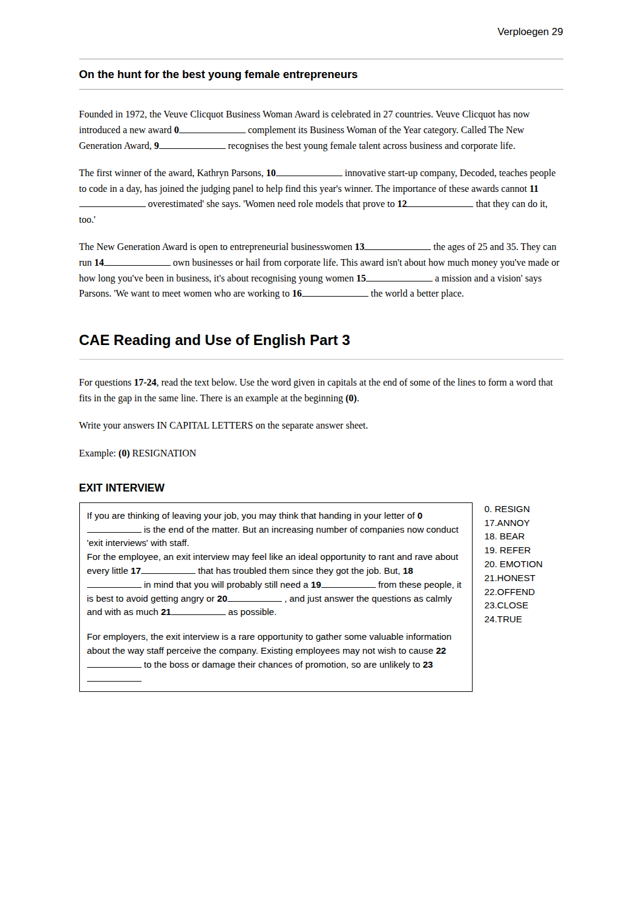Verploegen 29
On the hunt for the best young female entrepreneurs
Founded in 1972, the Veuve Clicquot Business Woman Award is celebrated in 27 countries. Veuve Clicquot has now introduced a new award 0 complement its Business Woman of the Year category. Called The New Generation Award, 9 recognises the best young female talent across business and corporate life.
The first winner of the award, Kathryn Parsons, 10 innovative start-up company, Decoded, teaches people to code in a day, has joined the judging panel to help find this year's winner. The importance of these awards cannot 11 overestimated' she says. 'Women need role models that prove to 12 that they can do it, too.'
The New Generation Award is open to entrepreneurial businesswomen 13 the ages of 25 and 35. They can run 14 own businesses or hail from corporate life. This award isn't about how much money you've made or how long you've been in business, it's about recognising young women 15 a mission and a vision' says Parsons. 'We want to meet women who are working to 16 the world a better place.
CAE Reading and Use of English Part 3
For questions 17-24, read the text below. Use the word given in capitals at the end of some of the lines to form a word that fits in the gap in the same line. There is an example at the beginning (0).
Write your answers IN CAPITAL LETTERS on the separate answer sheet.
Example: (0) RESIGNATION
EXIT INTERVIEW
If you are thinking of leaving your job, you may think that handing in your letter of 0 is the end of the matter. But an increasing number of companies now conduct 'exit interviews' with staff.
For the employee, an exit interview may feel like an ideal opportunity to rant and rave about every little 17 that has troubled them since they got the job. But, 18 in mind that you will probably still need a 19 from these people, it is best to avoid getting angry or 20 , and just answer the questions as calmly and with as much 21 as possible.
For employers, the exit interview is a rare opportunity to gather some valuable information about the way staff perceive the company. Existing employees may not wish to cause 22 to the boss or damage their chances of promotion, so are unlikely to 23
0. RESIGN
17.ANNOY
18. BEAR
19. REFER
20. EMOTION
21.HONEST
22.OFFEND
23.CLOSE
24.TRUE